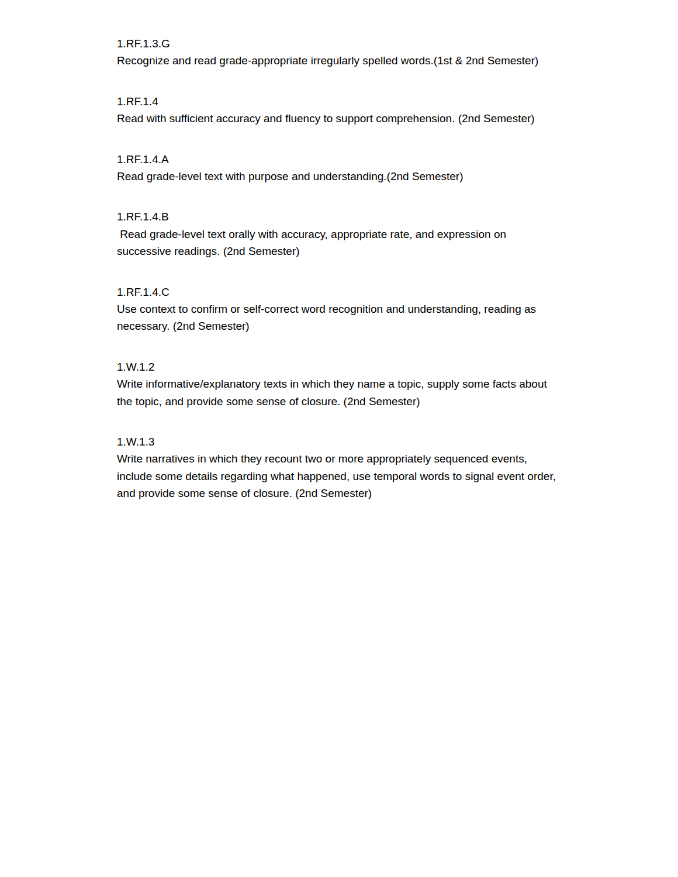1.RF.1.3.G
Recognize and read grade-appropriate irregularly spelled words.(1st & 2nd Semester)
1.RF.1.4
Read with sufficient accuracy and fluency to support comprehension. (2nd Semester)
1.RF.1.4.A
Read grade-level text with purpose and understanding.(2nd Semester)
1.RF.1.4.B
Read grade-level text orally with accuracy, appropriate rate, and expression on successive readings. (2nd Semester)
1.RF.1.4.C
Use context to confirm or self-correct word recognition and understanding, reading as necessary. (2nd Semester)
1.W.1.2
Write informative/explanatory texts in which they name a topic, supply some facts about the topic, and provide some sense of closure. (2nd Semester)
1.W.1.3
Write narratives in which they recount two or more appropriately sequenced events, include some details regarding what happened, use temporal words to signal event order, and provide some sense of closure. (2nd Semester)